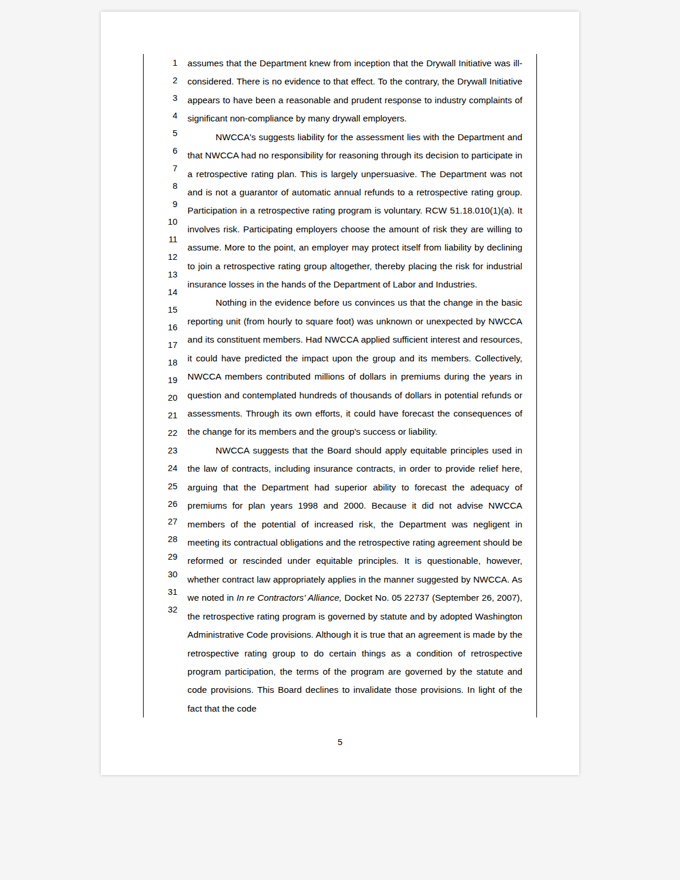1
2
3
4
5
6
7
8
9
10
11
12
13
14
15
16
17
18
19
20
21
22
23
24
25
26
27
28
29
30
31
32
assumes that the Department knew from inception that the Drywall Initiative was ill-considered. There is no evidence to that effect. To the contrary, the Drywall Initiative appears to have been a reasonable and prudent response to industry complaints of significant non-compliance by many drywall employers.
NWCCA's suggests liability for the assessment lies with the Department and that NWCCA had no responsibility for reasoning through its decision to participate in a retrospective rating plan. This is largely unpersuasive. The Department was not and is not a guarantor of automatic annual refunds to a retrospective rating group. Participation in a retrospective rating program is voluntary. RCW 51.18.010(1)(a). It involves risk. Participating employers choose the amount of risk they are willing to assume. More to the point, an employer may protect itself from liability by declining to join a retrospective rating group altogether, thereby placing the risk for industrial insurance losses in the hands of the Department of Labor and Industries.
Nothing in the evidence before us convinces us that the change in the basic reporting unit (from hourly to square foot) was unknown or unexpected by NWCCA and its constituent members. Had NWCCA applied sufficient interest and resources, it could have predicted the impact upon the group and its members. Collectively, NWCCA members contributed millions of dollars in premiums during the years in question and contemplated hundreds of thousands of dollars in potential refunds or assessments. Through its own efforts, it could have forecast the consequences of the change for its members and the group's success or liability.
NWCCA suggests that the Board should apply equitable principles used in the law of contracts, including insurance contracts, in order to provide relief here, arguing that the Department had superior ability to forecast the adequacy of premiums for plan years 1998 and 2000. Because it did not advise NWCCA members of the potential of increased risk, the Department was negligent in meeting its contractual obligations and the retrospective rating agreement should be reformed or rescinded under equitable principles. It is questionable, however, whether contract law appropriately applies in the manner suggested by NWCCA. As we noted in In re Contractors' Alliance, Docket No. 05 22737 (September 26, 2007), the retrospective rating program is governed by statute and by adopted Washington Administrative Code provisions. Although it is true that an agreement is made by the retrospective rating group to do certain things as a condition of retrospective program participation, the terms of the program are governed by the statute and code provisions. This Board declines to invalidate those provisions. In light of the fact that the code
5